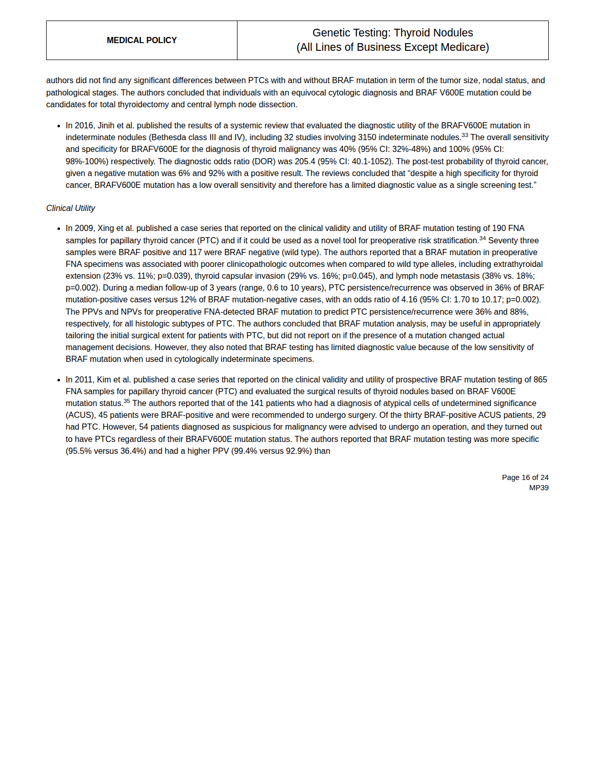| MEDICAL POLICY | Genetic Testing: Thyroid Nodules (All Lines of Business Except Medicare) |
authors did not find any significant differences between PTCs with and without BRAF mutation in term of the tumor size, nodal status, and pathological stages. The authors concluded that individuals with an equivocal cytologic diagnosis and BRAF V600E mutation could be candidates for total thyroidectomy and central lymph node dissection.
In 2016, Jinih et al. published the results of a systemic review that evaluated the diagnostic utility of the BRAFV600E mutation in indeterminate nodules (Bethesda class III and IV), including 32 studies involving 3150 indeterminate nodules.33 The overall sensitivity and specificity for BRAFV600E for the diagnosis of thyroid malignancy was 40% (95% CI: 32%-48%) and 100% (95% CI: 98%-100%) respectively. The diagnostic odds ratio (DOR) was 205.4 (95% CI: 40.1-1052). The post-test probability of thyroid cancer, given a negative mutation was 6% and 92% with a positive result. The reviews concluded that “despite a high specificity for thyroid cancer, BRAFV600E mutation has a low overall sensitivity and therefore has a limited diagnostic value as a single screening test.”
Clinical Utility
In 2009, Xing et al. published a case series that reported on the clinical validity and utility of BRAF mutation testing of 190 FNA samples for papillary thyroid cancer (PTC) and if it could be used as a novel tool for preoperative risk stratification.34 Seventy three samples were BRAF positive and 117 were BRAF negative (wild type). The authors reported that a BRAF mutation in preoperative FNA specimens was associated with poorer clinicopathologic outcomes when compared to wild type alleles, including extrathyroidal extension (23% vs. 11%; p=0.039), thyroid capsular invasion (29% vs. 16%; p=0.045), and lymph node metastasis (38% vs. 18%; p=0.002). During a median follow-up of 3 years (range, 0.6 to 10 years), PTC persistence/recurrence was observed in 36% of BRAF mutation-positive cases versus 12% of BRAF mutation-negative cases, with an odds ratio of 4.16 (95% CI: 1.70 to 10.17; p=0.002). The PPVs and NPVs for preoperative FNA-detected BRAF mutation to predict PTC persistence/recurrence were 36% and 88%, respectively, for all histologic subtypes of PTC. The authors concluded that BRAF mutation analysis, may be useful in appropriately tailoring the initial surgical extent for patients with PTC, but did not report on if the presence of a mutation changed actual management decisions. However, they also noted that BRAF testing has limited diagnostic value because of the low sensitivity of BRAF mutation when used in cytologically indeterminate specimens.
In 2011, Kim et al. published a case series that reported on the clinical validity and utility of prospective BRAF mutation testing of 865 FNA samples for papillary thyroid cancer (PTC) and evaluated the surgical results of thyroid nodules based on BRAF V600E mutation status.35 The authors reported that of the 141 patients who had a diagnosis of atypical cells of undetermined significance (ACUS), 45 patients were BRAF-positive and were recommended to undergo surgery. Of the thirty BRAF-positive ACUS patients, 29 had PTC. However, 54 patients diagnosed as suspicious for malignancy were advised to undergo an operation, and they turned out to have PTCs regardless of their BRAFV600E mutation status. The authors reported that BRAF mutation testing was more specific (95.5% versus 36.4%) and had a higher PPV (99.4% versus 92.9%) than
Page 16 of 24
MP39